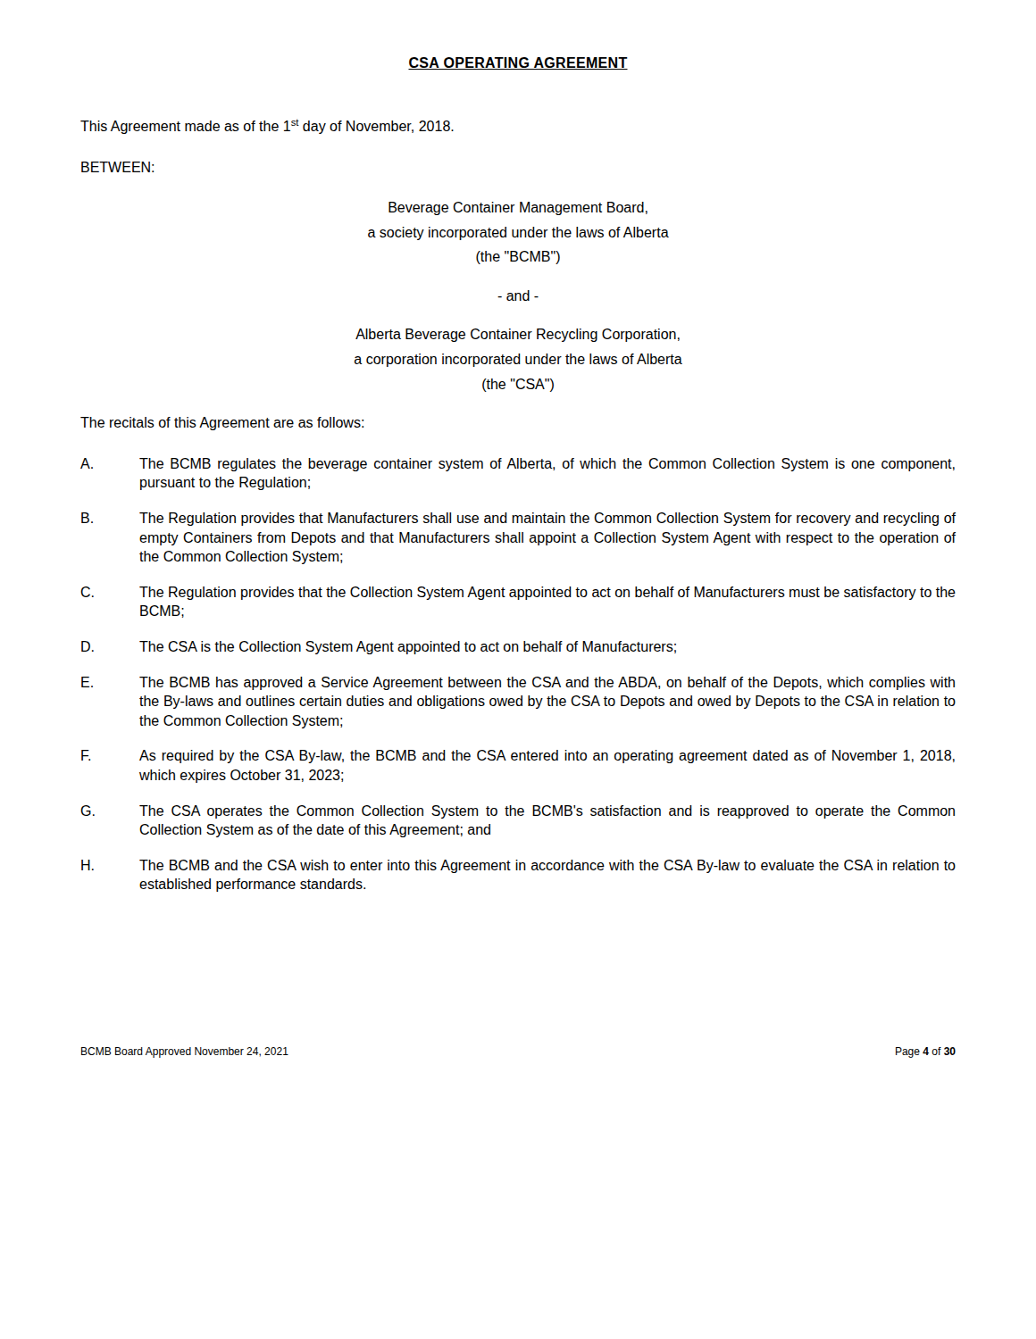CSA OPERATING AGREEMENT
This Agreement made as of the 1st day of November, 2018.
BETWEEN:
Beverage Container Management Board,
a society incorporated under the laws of Alberta
(the "BCMB")
- and -
Alberta Beverage Container Recycling Corporation,
a corporation incorporated under the laws of Alberta
(the "CSA")
The recitals of this Agreement are as follows:
| A. | The BCMB regulates the beverage container system of Alberta, of which the Common Collection System is one component, pursuant to the Regulation; |
| B. | The Regulation provides that Manufacturers shall use and maintain the Common Collection System for recovery and recycling of empty Containers from Depots and that Manufacturers shall appoint a Collection System Agent with respect to the operation of the Common Collection System; |
| C. | The Regulation provides that the Collection System Agent appointed to act on behalf of Manufacturers must be satisfactory to the BCMB; |
| D. | The CSA is the Collection System Agent appointed to act on behalf of Manufacturers; |
| E. | The BCMB has approved a Service Agreement between the CSA and the ABDA, on behalf of the Depots, which complies with the By-laws and outlines certain duties and obligations owed by the CSA to Depots and owed by Depots to the CSA in relation to the Common Collection System; |
| F. | As required by the CSA By-law, the BCMB and the CSA entered into an operating agreement dated as of November 1, 2018, which expires October 31, 2023; |
| G. | The CSA operates the Common Collection System to the BCMB's satisfaction and is reapproved to operate the Common Collection System as of the date of this Agreement; and |
| H. | The BCMB and the CSA wish to enter into this Agreement in accordance with the CSA By-law to evaluate the CSA in relation to established performance standards. |
BCMB Board Approved November 24, 2021
Page 4 of 30